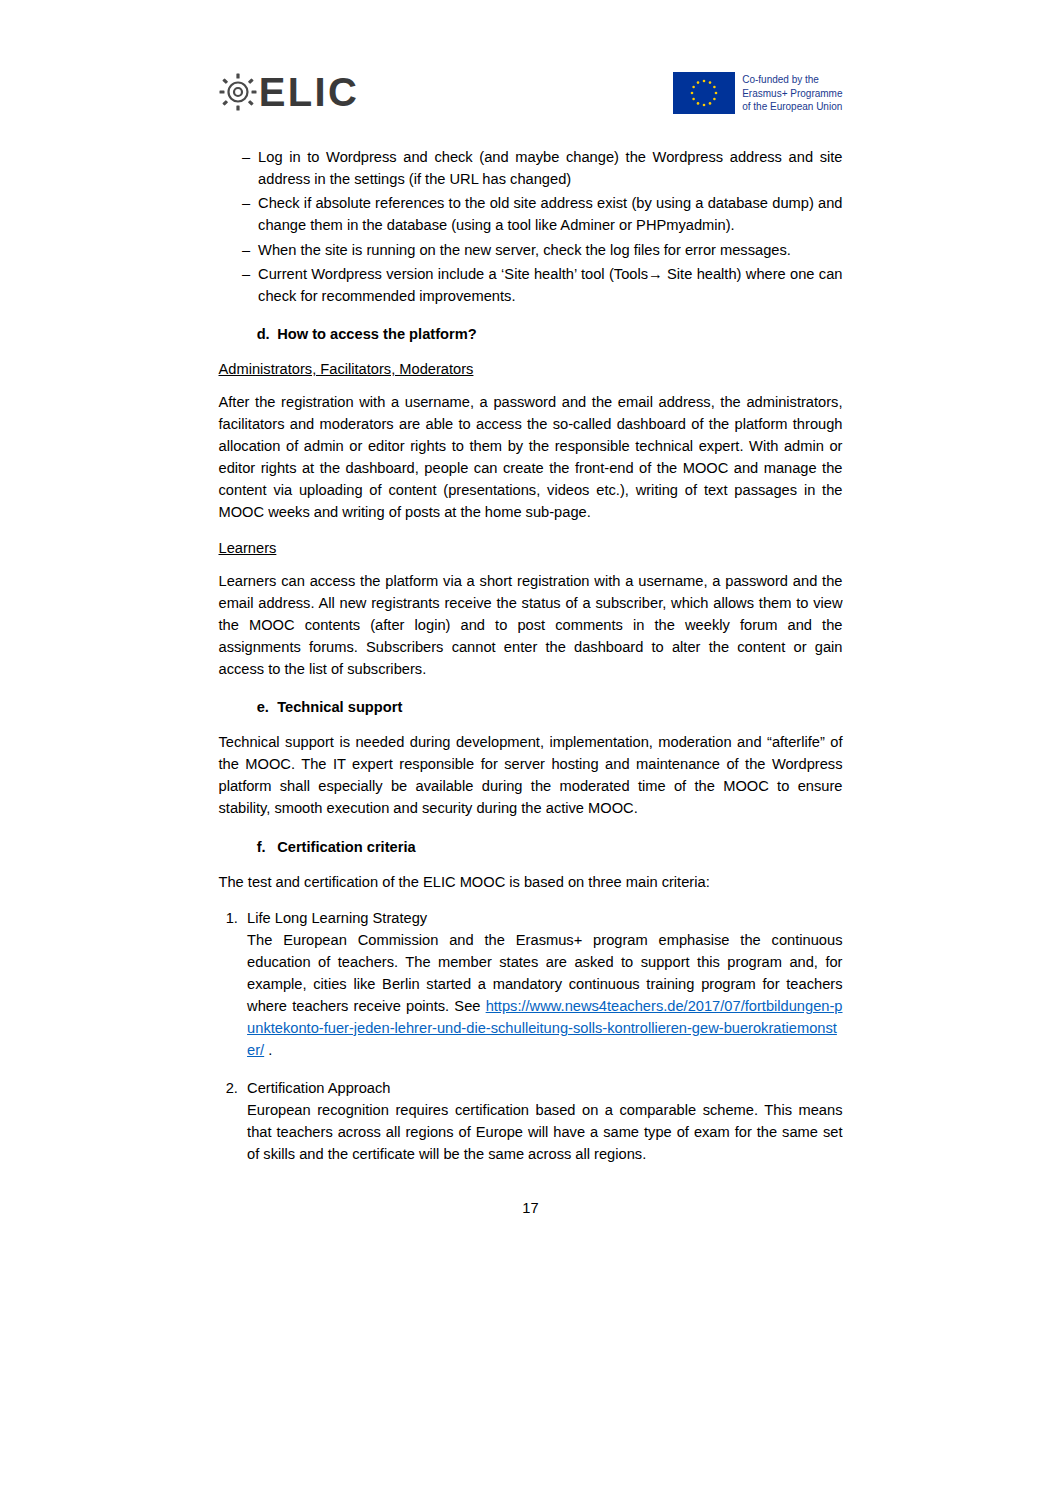ELIC
Co-funded by the
Erasmus+ Programme
of the European Union
Log in to Wordpress and check (and maybe change) the Wordpress address and site address in the settings (if the URL has changed)
Check if absolute references to the old site address exist (by using a database dump) and change them in the database (using a tool like Adminer or PHPmyadmin).
When the site is running on the new server, check the log files for error messages.
Current Wordpress version include a ‘Site health’ tool (Tools→ Site health) where one can check for recommended improvements.
d. How to access the platform?
Administrators, Facilitators, Moderators
After the registration with a username, a password and the email address, the administrators, facilitators and moderators are able to access the so-called dashboard of the platform through allocation of admin or editor rights to them by the responsible technical expert. With admin or editor rights at the dashboard, people can create the front-end of the MOOC and manage the content via uploading of content (presentations, videos etc.), writing of text passages in the MOOC weeks and writing of posts at the home sub-page.
Learners
Learners can access the platform via a short registration with a username, a password and the email address. All new registrants receive the status of a subscriber, which allows them to view the MOOC contents (after login) and to post comments in the weekly forum and the assignments forums. Subscribers cannot enter the dashboard to alter the content or gain access to the list of subscribers.
e. Technical support
Technical support is needed during development, implementation, moderation and “afterlife” of the MOOC. The IT expert responsible for server hosting and maintenance of the Wordpress platform shall especially be available during the moderated time of the MOOC to ensure stability, smooth execution and security during the active MOOC.
f. Certification criteria
The test and certification of the ELIC MOOC is based on three main criteria:
Life Long Learning Strategy The European Commission and the Erasmus+ program emphasise the continuous education of teachers. The member states are asked to support this program and, for example, cities like Berlin started a mandatory continuous training program for teachers where teachers receive points. See https://www.news4teachers.de/2017/07/fortbildungen-punktekonto-fuer-jeden-lehrer-und-die-schulleitung-solls-kontrollieren-gew-buerokratiemonster/ .
Certification Approach European recognition requires certification based on a comparable scheme. This means that teachers across all regions of Europe will have a same type of exam for the same set of skills and the certificate will be the same across all regions.
17